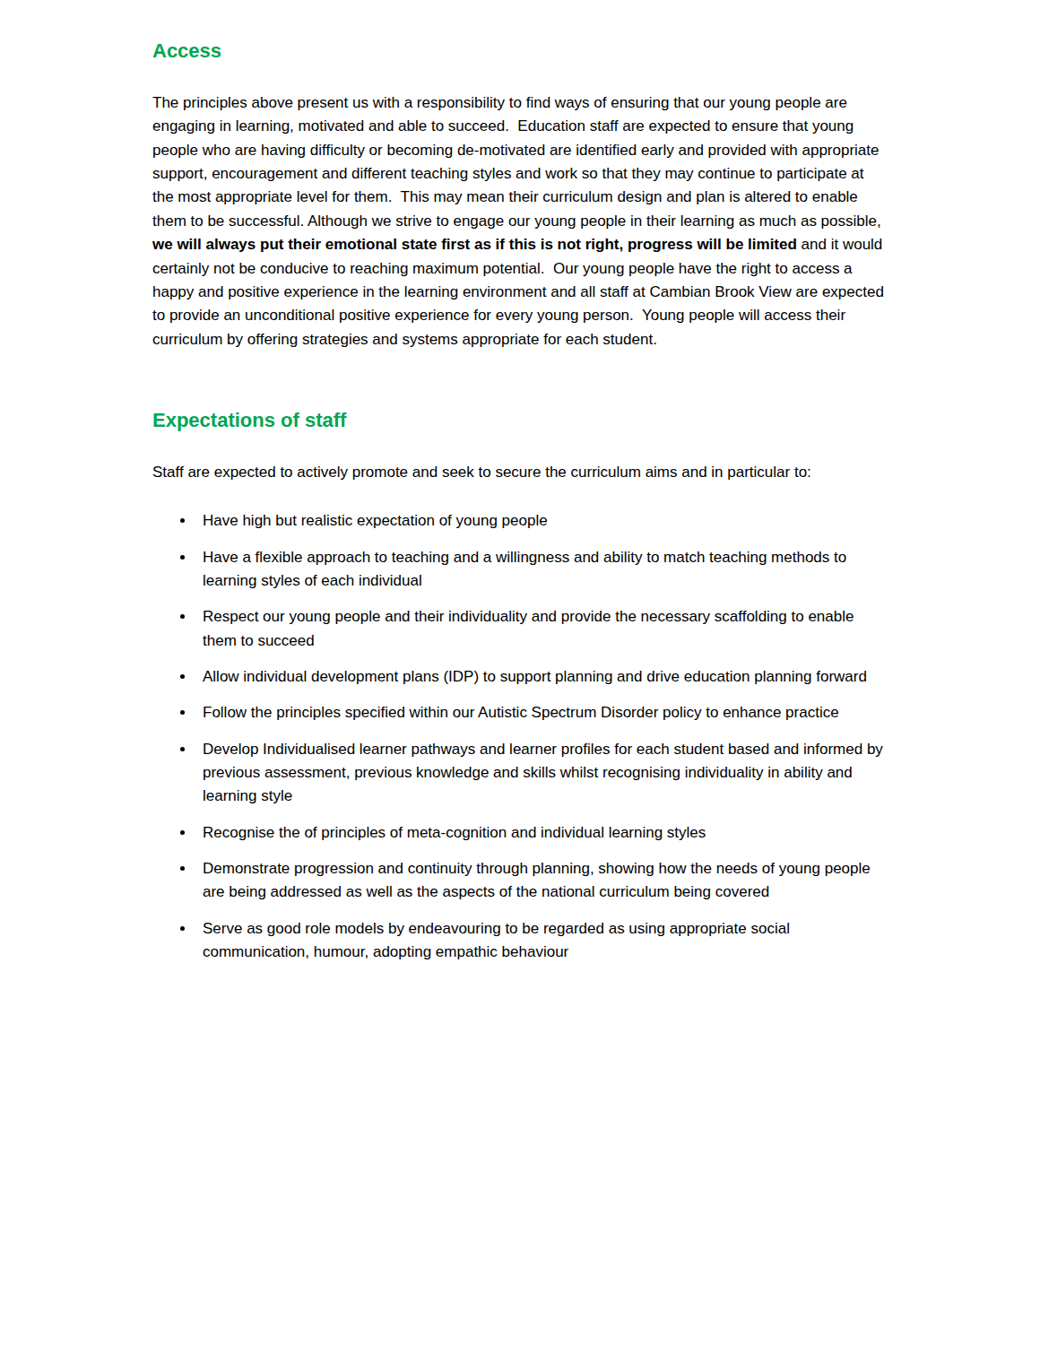Access
The principles above present us with a responsibility to find ways of ensuring that our young people are engaging in learning, motivated and able to succeed. Education staff are expected to ensure that young people who are having difficulty or becoming de-motivated are identified early and provided with appropriate support, encouragement and different teaching styles and work so that they may continue to participate at the most appropriate level for them. This may mean their curriculum design and plan is altered to enable them to be successful. Although we strive to engage our young people in their learning as much as possible, we will always put their emotional state first as if this is not right, progress will be limited and it would certainly not be conducive to reaching maximum potential. Our young people have the right to access a happy and positive experience in the learning environment and all staff at Cambian Brook View are expected to provide an unconditional positive experience for every young person. Young people will access their curriculum by offering strategies and systems appropriate for each student.
Expectations of staff
Staff are expected to actively promote and seek to secure the curriculum aims and in particular to:
Have high but realistic expectation of young people
Have a flexible approach to teaching and a willingness and ability to match teaching methods to learning styles of each individual
Respect our young people and their individuality and provide the necessary scaffolding to enable them to succeed
Allow individual development plans (IDP) to support planning and drive education planning forward
Follow the principles specified within our Autistic Spectrum Disorder policy to enhance practice
Develop Individualised learner pathways and learner profiles for each student based and informed by previous assessment, previous knowledge and skills whilst recognising individuality in ability and learning style
Recognise the of principles of meta-cognition and individual learning styles
Demonstrate progression and continuity through planning, showing how the needs of young people are being addressed as well as the aspects of the national curriculum being covered
Serve as good role models by endeavouring to be regarded as using appropriate social communication, humour, adopting empathic behaviour